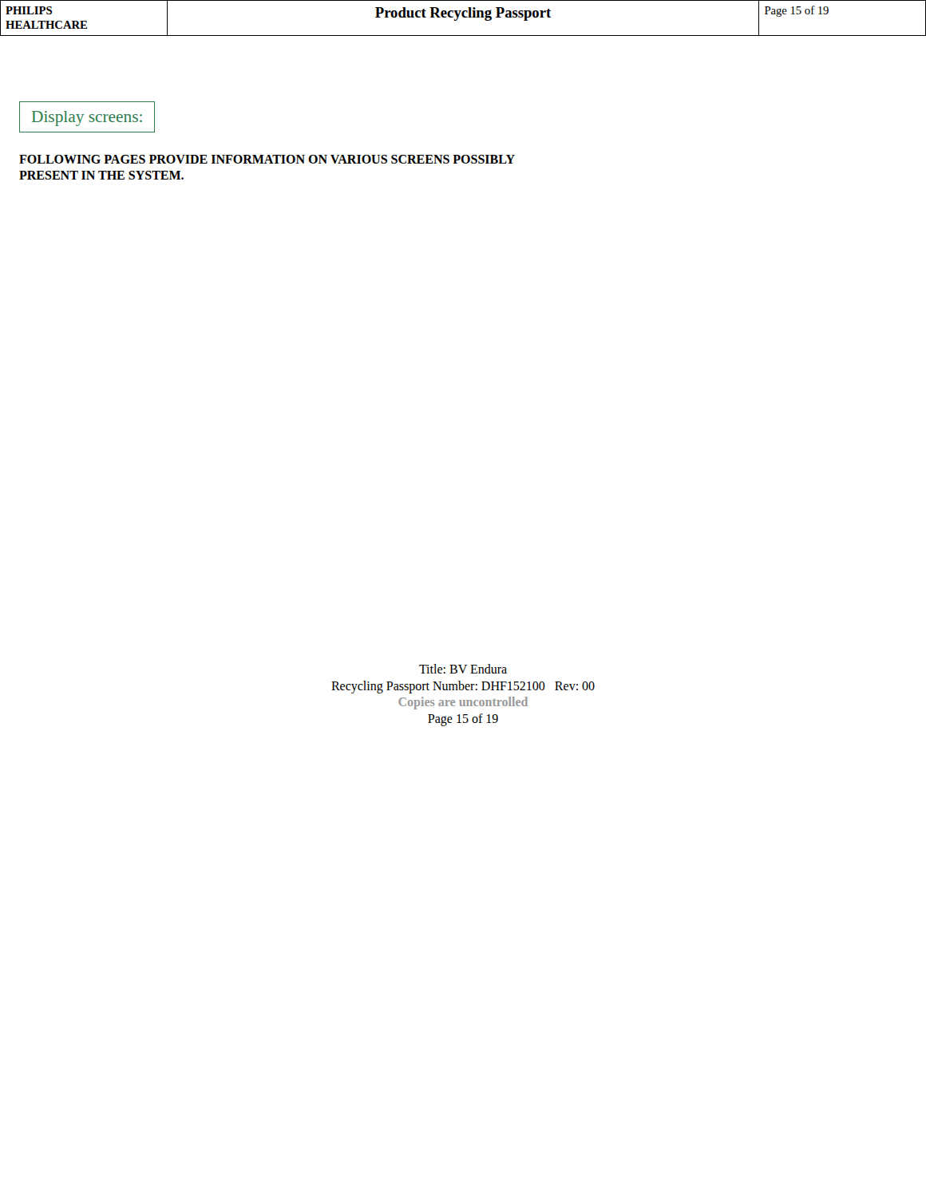| PHILIPS HEALTHCARE | Product Recycling Passport | Page 15 of 19 |
Display screens:
FOLLOWING PAGES PROVIDE INFORMATION ON VARIOUS SCREENS POSSIBLY PRESENT IN THE SYSTEM.
Title: BV Endura
Recycling Passport Number: DHF152100 Rev: 00
Copies are uncontrolled
Page 15 of 19